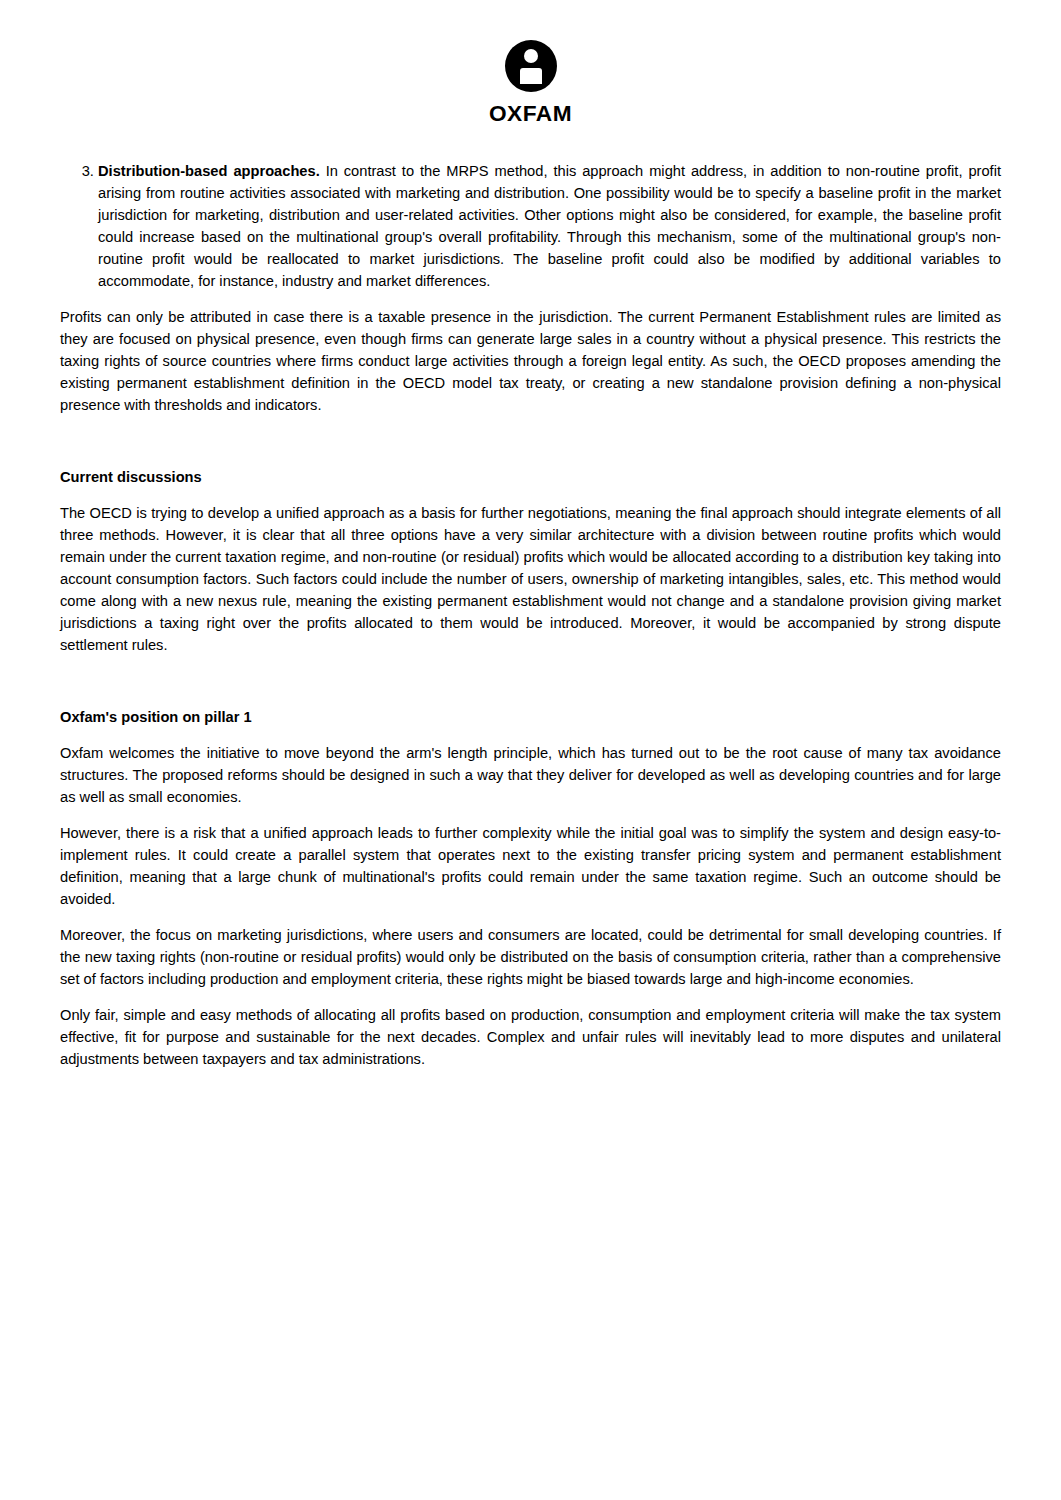OXFAM
Distribution-based approaches. In contrast to the MRPS method, this approach might address, in addition to non-routine profit, profit arising from routine activities associated with marketing and distribution. One possibility would be to specify a baseline profit in the market jurisdiction for marketing, distribution and user-related activities. Other options might also be considered, for example, the baseline profit could increase based on the multinational group's overall profitability. Through this mechanism, some of the multinational group's non-routine profit would be reallocated to market jurisdictions. The baseline profit could also be modified by additional variables to accommodate, for instance, industry and market differences.
Profits can only be attributed in case there is a taxable presence in the jurisdiction. The current Permanent Establishment rules are limited as they are focused on physical presence, even though firms can generate large sales in a country without a physical presence. This restricts the taxing rights of source countries where firms conduct large activities through a foreign legal entity. As such, the OECD proposes amending the existing permanent establishment definition in the OECD model tax treaty, or creating a new standalone provision defining a non-physical presence with thresholds and indicators.
Current discussions
The OECD is trying to develop a unified approach as a basis for further negotiations, meaning the final approach should integrate elements of all three methods. However, it is clear that all three options have a very similar architecture with a division between routine profits which would remain under the current taxation regime, and non-routine (or residual) profits which would be allocated according to a distribution key taking into account consumption factors. Such factors could include the number of users, ownership of marketing intangibles, sales, etc. This method would come along with a new nexus rule, meaning the existing permanent establishment would not change and a standalone provision giving market jurisdictions a taxing right over the profits allocated to them would be introduced. Moreover, it would be accompanied by strong dispute settlement rules.
Oxfam's position on pillar 1
Oxfam welcomes the initiative to move beyond the arm's length principle, which has turned out to be the root cause of many tax avoidance structures. The proposed reforms should be designed in such a way that they deliver for developed as well as developing countries and for large as well as small economies.
However, there is a risk that a unified approach leads to further complexity while the initial goal was to simplify the system and design easy-to-implement rules. It could create a parallel system that operates next to the existing transfer pricing system and permanent establishment definition, meaning that a large chunk of multinational's profits could remain under the same taxation regime. Such an outcome should be avoided.
Moreover, the focus on marketing jurisdictions, where users and consumers are located, could be detrimental for small developing countries. If the new taxing rights (non-routine or residual profits) would only be distributed on the basis of consumption criteria, rather than a comprehensive set of factors including production and employment criteria, these rights might be biased towards large and high-income economies.
Only fair, simple and easy methods of allocating all profits based on production, consumption and employment criteria will make the tax system effective, fit for purpose and sustainable for the next decades. Complex and unfair rules will inevitably lead to more disputes and unilateral adjustments between taxpayers and tax administrations.